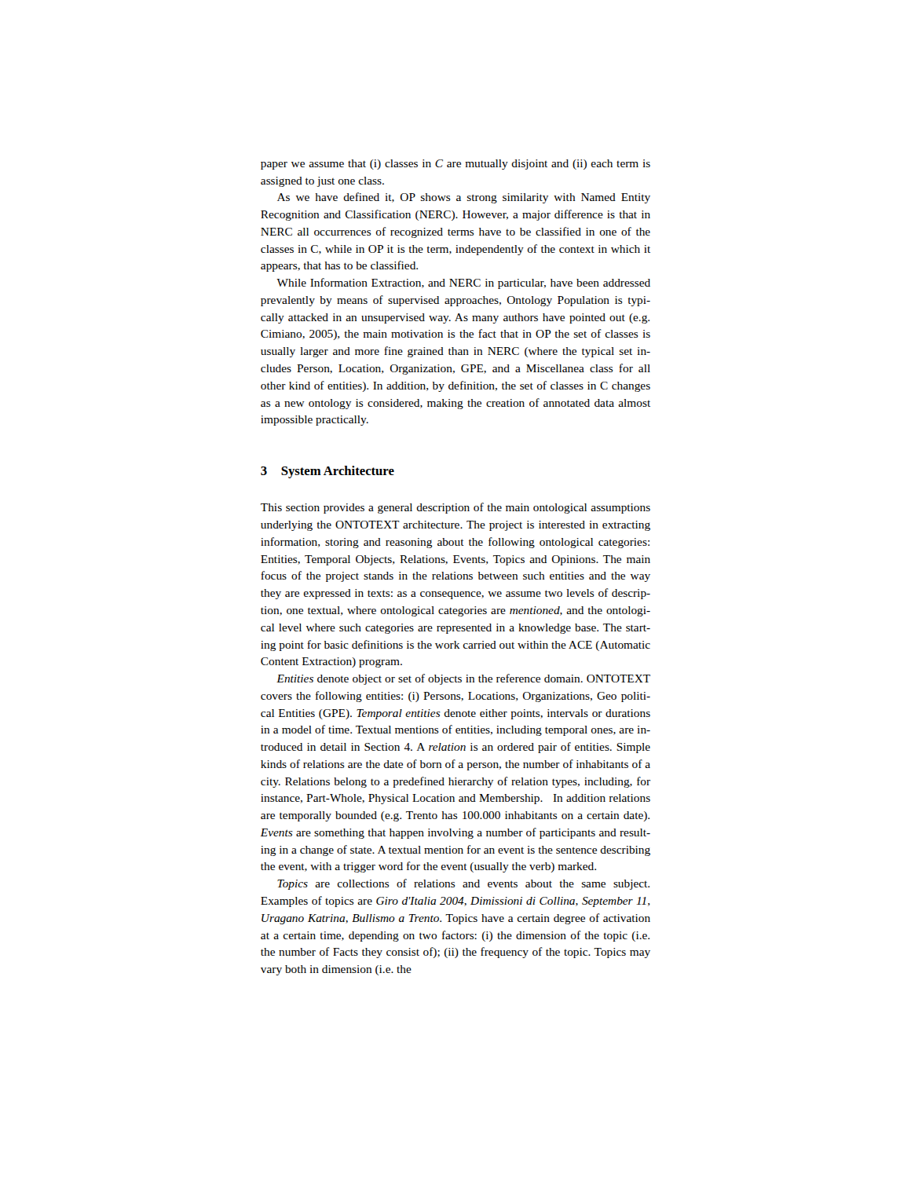paper we assume that (i) classes in C are mutually disjoint and (ii) each term is assigned to just one class.
As we have defined it, OP shows a strong similarity with Named Entity Recognition and Classification (NERC). However, a major difference is that in NERC all occurrences of recognized terms have to be classified in one of the classes in C, while in OP it is the term, independently of the context in which it appears, that has to be classified.
While Information Extraction, and NERC in particular, have been addressed prevalently by means of supervised approaches, Ontology Population is typically attacked in an unsupervised way. As many authors have pointed out (e.g. Cimiano, 2005), the main motivation is the fact that in OP the set of classes is usually larger and more fine grained than in NERC (where the typical set includes Person, Location, Organization, GPE, and a Miscellanea class for all other kind of entities). In addition, by definition, the set of classes in C changes as a new ontology is considered, making the creation of annotated data almost impossible practically.
3 System Architecture
This section provides a general description of the main ontological assumptions underlying the ONTOTEXT architecture. The project is interested in extracting information, storing and reasoning about the following ontological categories: Entities, Temporal Objects, Relations, Events, Topics and Opinions. The main focus of the project stands in the relations between such entities and the way they are expressed in texts: as a consequence, we assume two levels of description, one textual, where ontological categories are mentioned, and the ontological level where such categories are represented in a knowledge base. The starting point for basic definitions is the work carried out within the ACE (Automatic Content Extraction) program.
Entities denote object or set of objects in the reference domain. ONTOTEXT covers the following entities: (i) Persons, Locations, Organizations, Geo political Entities (GPE). Temporal entities denote either points, intervals or durations in a model of time. Textual mentions of entities, including temporal ones, are introduced in detail in Section 4. A relation is an ordered pair of entities. Simple kinds of relations are the date of born of a person, the number of inhabitants of a city. Relations belong to a predefined hierarchy of relation types, including, for instance, Part-Whole, Physical Location and Membership. In addition relations are temporally bounded (e.g. Trento has 100.000 inhabitants on a certain date). Events are something that happen involving a number of participants and resulting in a change of state. A textual mention for an event is the sentence describing the event, with a trigger word for the event (usually the verb) marked.
Topics are collections of relations and events about the same subject. Examples of topics are Giro d'Italia 2004, Dimissioni di Collina, September 11, Uragano Katrina, Bullismo a Trento. Topics have a certain degree of activation at a certain time, depending on two factors: (i) the dimension of the topic (i.e. the number of Facts they consist of); (ii) the frequency of the topic. Topics may vary both in dimension (i.e. the